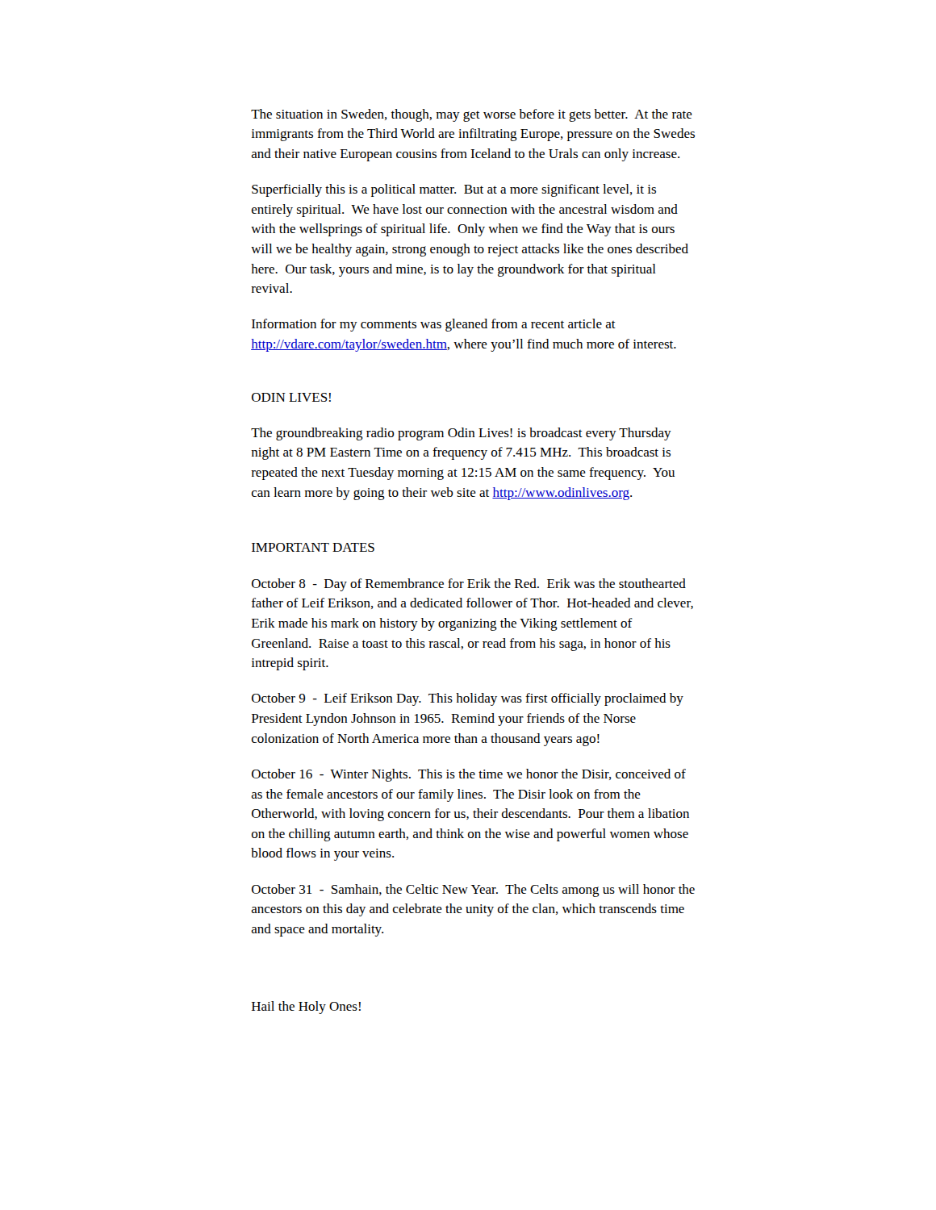The situation in Sweden, though, may get worse before it gets better. At the rate immigrants from the Third World are infiltrating Europe, pressure on the Swedes and their native European cousins from Iceland to the Urals can only increase.
Superficially this is a political matter. But at a more significant level, it is entirely spiritual. We have lost our connection with the ancestral wisdom and with the wellsprings of spiritual life. Only when we find the Way that is ours will we be healthy again, strong enough to reject attacks like the ones described here. Our task, yours and mine, is to lay the groundwork for that spiritual revival.
Information for my comments was gleaned from a recent article at http://vdare.com/taylor/sweden.htm, where you’ll find much more of interest.
ODIN LIVES!
The groundbreaking radio program Odin Lives! is broadcast every Thursday night at 8 PM Eastern Time on a frequency of 7.415 MHz. This broadcast is repeated the next Tuesday morning at 12:15 AM on the same frequency. You can learn more by going to their web site at http://www.odinlives.org.
IMPORTANT DATES
October 8 - Day of Remembrance for Erik the Red. Erik was the stouthearted father of Leif Erikson, and a dedicated follower of Thor. Hot-headed and clever, Erik made his mark on history by organizing the Viking settlement of Greenland. Raise a toast to this rascal, or read from his saga, in honor of his intrepid spirit.
October 9 - Leif Erikson Day. This holiday was first officially proclaimed by President Lyndon Johnson in 1965. Remind your friends of the Norse colonization of North America more than a thousand years ago!
October 16 - Winter Nights. This is the time we honor the Disir, conceived of as the female ancestors of our family lines. The Disir look on from the Otherworld, with loving concern for us, their descendants. Pour them a libation on the chilling autumn earth, and think on the wise and powerful women whose blood flows in your veins.
October 31 - Samhain, the Celtic New Year. The Celts among us will honor the ancestors on this day and celebrate the unity of the clan, which transcends time and space and mortality.
Hail the Holy Ones!